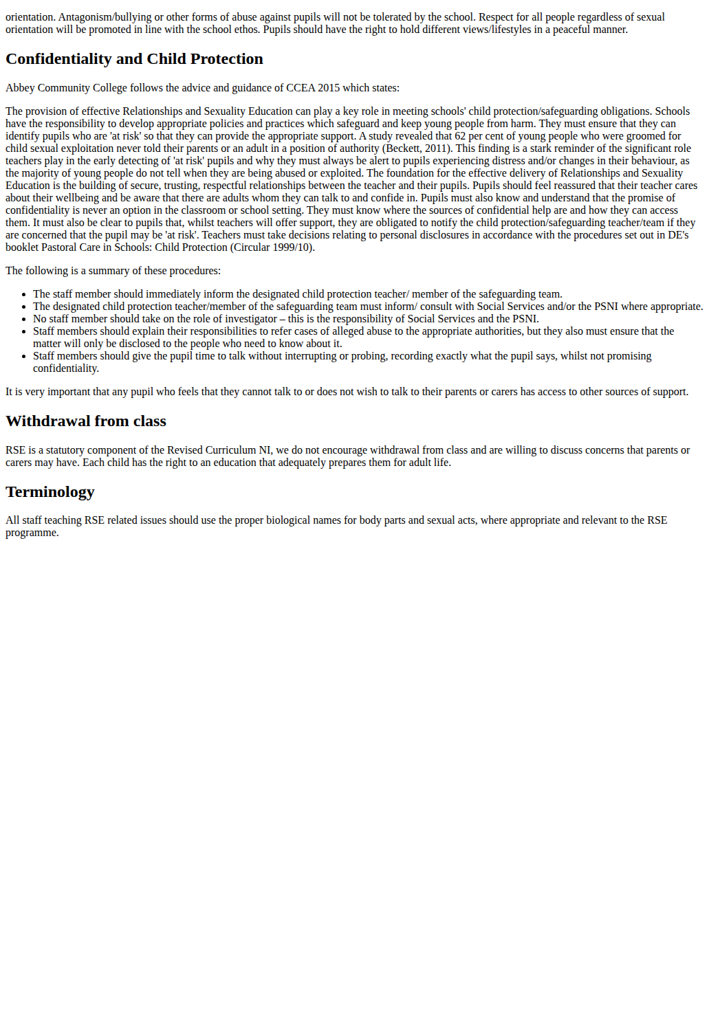orientation. Antagonism/bullying or other forms of abuse against pupils will not be tolerated by the school. Respect for all people regardless of sexual orientation will be promoted in line with the school ethos. Pupils should have the right to hold different views/lifestyles in a peaceful manner.
Confidentiality and Child Protection
Abbey Community College follows the advice and guidance of CCEA 2015 which states:
The provision of effective Relationships and Sexuality Education can play a key role in meeting schools' child protection/safeguarding obligations. Schools have the responsibility to develop appropriate policies and practices which safeguard and keep young people from harm. They must ensure that they can identify pupils who are 'at risk' so that they can provide the appropriate support. A study revealed that 62 per cent of young people who were groomed for child sexual exploitation never told their parents or an adult in a position of authority (Beckett, 2011). This finding is a stark reminder of the significant role teachers play in the early detecting of 'at risk' pupils and why they must always be alert to pupils experiencing distress and/or changes in their behaviour, as the majority of young people do not tell when they are being abused or exploited. The foundation for the effective delivery of Relationships and Sexuality Education is the building of secure, trusting, respectful relationships between the teacher and their pupils. Pupils should feel reassured that their teacher cares about their wellbeing and be aware that there are adults whom they can talk to and confide in. Pupils must also know and understand that the promise of confidentiality is never an option in the classroom or school setting. They must know where the sources of confidential help are and how they can access them. It must also be clear to pupils that, whilst teachers will offer support, they are obligated to notify the child protection/safeguarding teacher/team if they are concerned that the pupil may be 'at risk'. Teachers must take decisions relating to personal disclosures in accordance with the procedures set out in DE's booklet Pastoral Care in Schools: Child Protection (Circular 1999/10).
The following is a summary of these procedures:
The staff member should immediately inform the designated child protection teacher/ member of the safeguarding team.
The designated child protection teacher/member of the safeguarding team must inform/ consult with Social Services and/or the PSNI where appropriate.
No staff member should take on the role of investigator – this is the responsibility of Social Services and the PSNI.
Staff members should explain their responsibilities to refer cases of alleged abuse to the appropriate authorities, but they also must ensure that the matter will only be disclosed to the people who need to know about it.
Staff members should give the pupil time to talk without interrupting or probing, recording exactly what the pupil says, whilst not promising confidentiality.
It is very important that any pupil who feels that they cannot talk to or does not wish to talk to their parents or carers has access to other sources of support.
Withdrawal from class
RSE is a statutory component of the Revised Curriculum NI, we do not encourage withdrawal from class and are willing to discuss concerns that parents or carers may have. Each child has the right to an education that adequately prepares them for adult life.
Terminology
All staff teaching RSE related issues should use the proper biological names for body parts and sexual acts, where appropriate and relevant to the RSE programme.